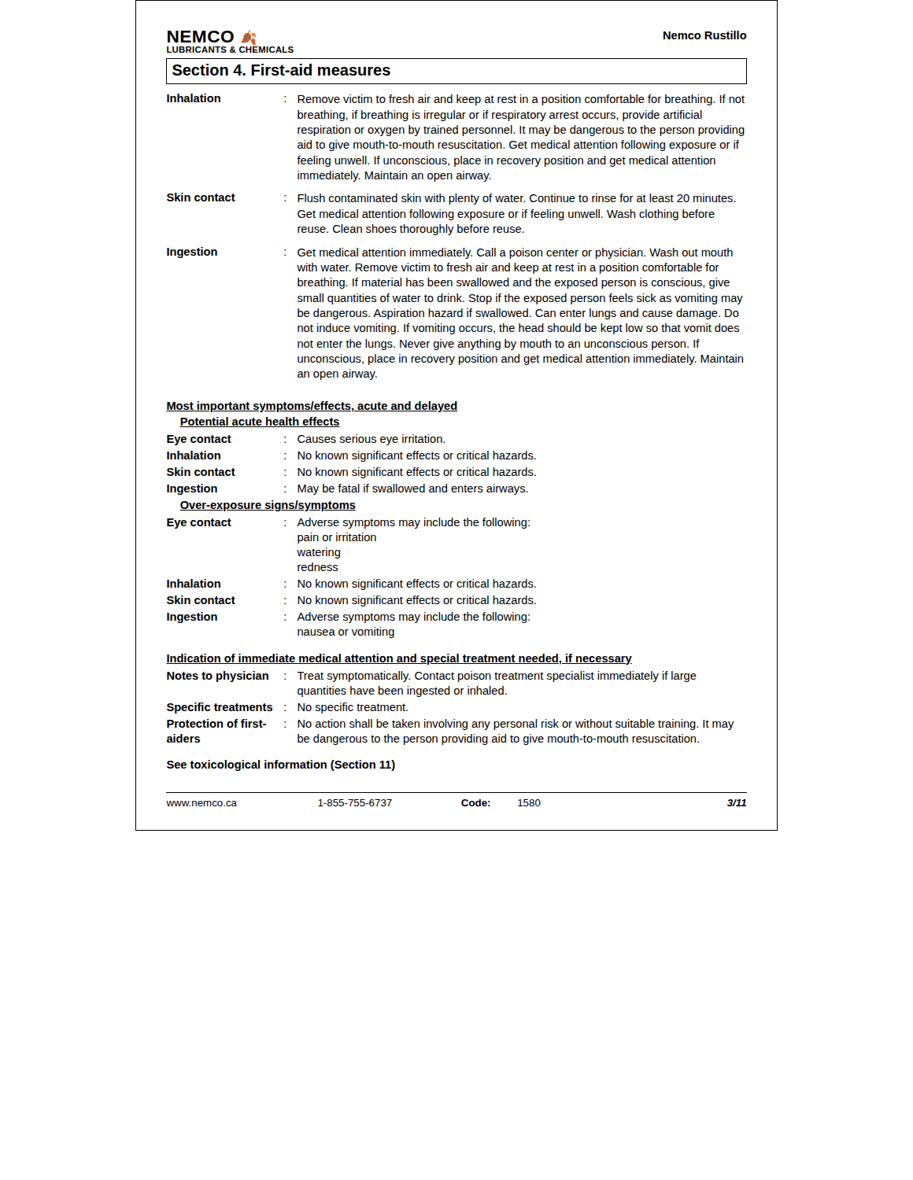NEMCO 🍂
LUBRICANTS & CHEMICALS
Nemco Rustillo
Section 4. First-aid measures
| Inhalation | : | Remove victim to fresh air and keep at rest in a position comfortable for breathing. If not breathing, if breathing is irregular or if respiratory arrest occurs, provide artificial respiration or oxygen by trained personnel. It may be dangerous to the person providing aid to give mouth-to-mouth resuscitation. Get medical attention following exposure or if feeling unwell. If unconscious, place in recovery position and get medical attention immediately. Maintain an open airway. |
| Skin contact | : | Flush contaminated skin with plenty of water. Continue to rinse for at least 20 minutes. Get medical attention following exposure or if feeling unwell. Wash clothing before reuse. Clean shoes thoroughly before reuse. |
| Ingestion | : | Get medical attention immediately. Call a poison center or physician. Wash out mouth with water. Remove victim to fresh air and keep at rest in a position comfortable for breathing. If material has been swallowed and the exposed person is conscious, give small quantities of water to drink. Stop if the exposed person feels sick as vomiting may be dangerous. Aspiration hazard if swallowed. Can enter lungs and cause damage. Do not induce vomiting. If vomiting occurs, the head should be kept low so that vomit does not enter the lungs. Never give anything by mouth to an unconscious person. If unconscious, place in recovery position and get medical attention immediately. Maintain an open airway. |
Most important symptoms/effects, acute and delayed
Potential acute health effects
| Eye contact | : | Causes serious eye irritation. |
| Inhalation | : | No known significant effects or critical hazards. |
| Skin contact | : | No known significant effects or critical hazards. |
| Ingestion | : | May be fatal if swallowed and enters airways. |
Over-exposure signs/symptoms
| Eye contact | : | Adverse symptoms may include the following: pain or irritation watering redness |
| Inhalation | : | No known significant effects or critical hazards. |
| Skin contact | : | No known significant effects or critical hazards. |
| Ingestion | : | Adverse symptoms may include the following: nausea or vomiting |
Indication of immediate medical attention and special treatment needed, if necessary
| Notes to physician | : | Treat symptomatically. Contact poison treatment specialist immediately if large quantities have been ingested or inhaled. |
| Specific treatments | : | No specific treatment. |
| Protection of first-aiders | : | No action shall be taken involving any personal risk or without suitable training. It may be dangerous to the person providing aid to give mouth-to-mouth resuscitation. |
See toxicological information (Section 11)
www.nemco.ca
1-855-755-6737
Code: 1580
3/11